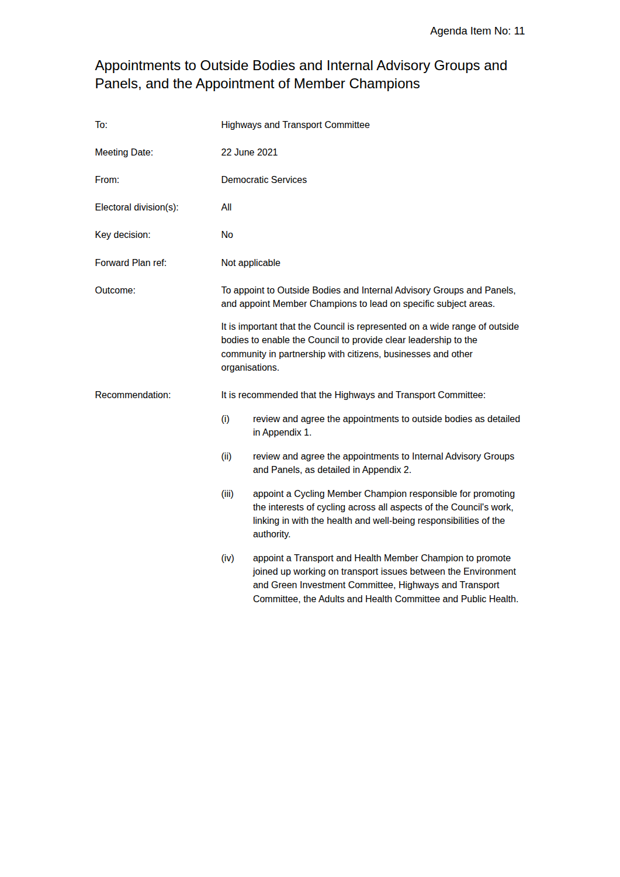Agenda Item No: 11
Appointments to Outside Bodies and Internal Advisory Groups and Panels, and the Appointment of Member Champions
| To: | Highways and Transport Committee |
| Meeting Date: | 22 June 2021 |
| From: | Democratic Services |
| Electoral division(s): | All |
| Key decision: | No |
| Forward Plan ref: | Not applicable |
| Outcome: | To appoint to Outside Bodies and Internal Advisory Groups and Panels, and appoint Member Champions to lead on specific subject areas. It is important that the Council is represented on a wide range of outside bodies to enable the Council to provide clear leadership to the community in partnership with citizens, businesses and other organisations. |
| Recommendation: | It is recommended that the Highways and Transport Committee: (i) review and agree the appointments to outside bodies as detailed in Appendix 1. (ii) review and agree the appointments to Internal Advisory Groups and Panels, as detailed in Appendix 2. (iii) appoint a Cycling Member Champion responsible for promoting the interests of cycling across all aspects of the Council's work, linking in with the health and well-being responsibilities of the authority. (iv) appoint a Transport and Health Member Champion to promote joined up working on transport issues between the Environment and Green Investment Committee, Highways and Transport Committee, the Adults and Health Committee and Public Health. |